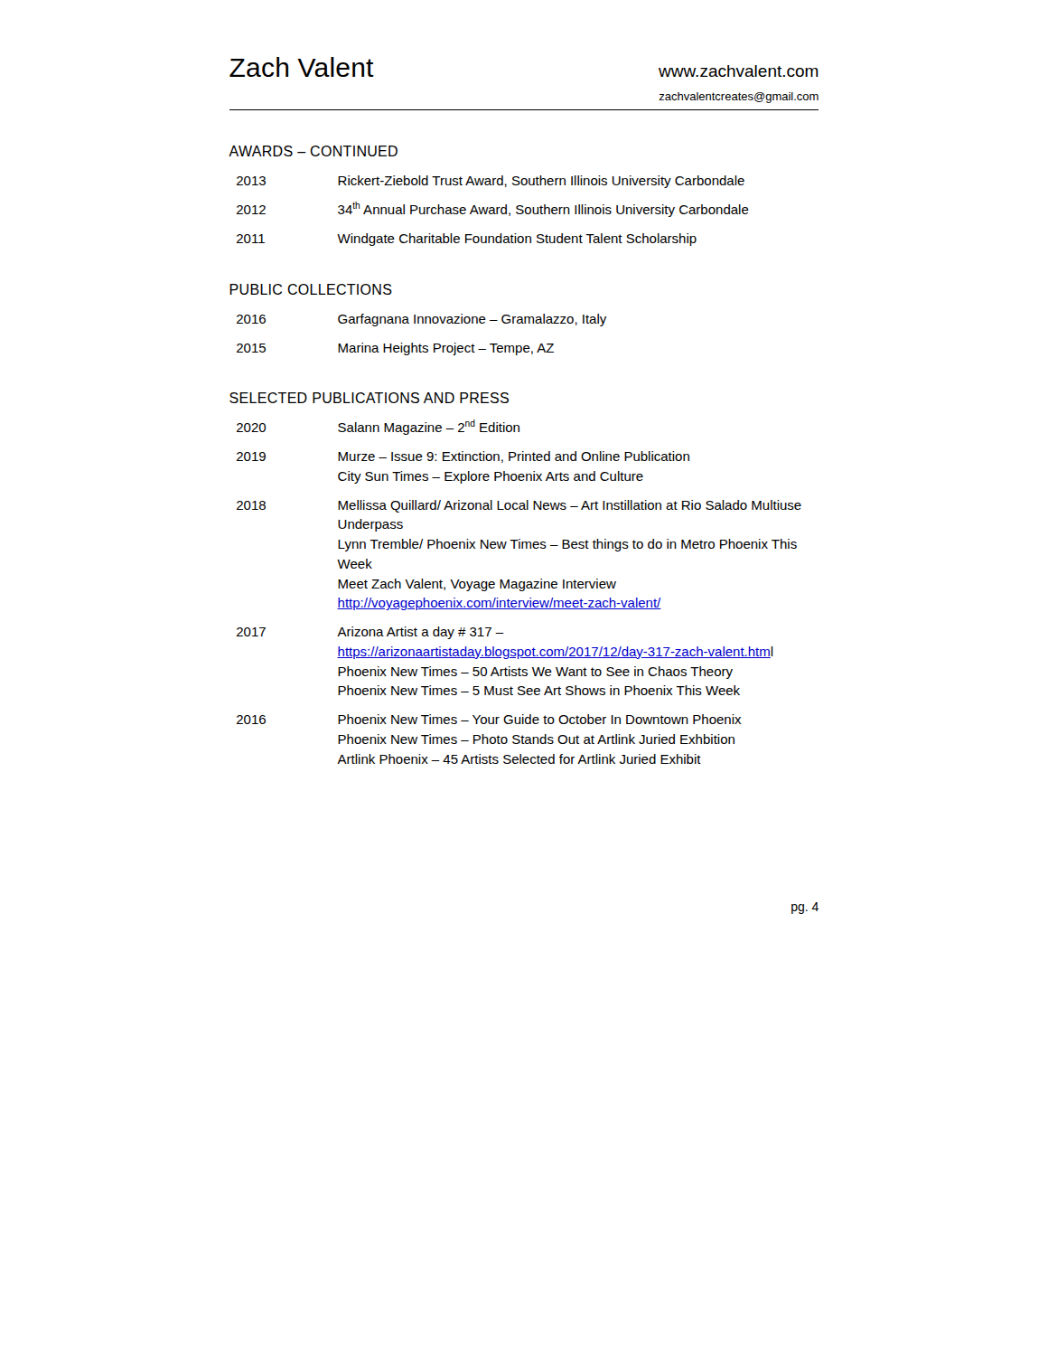Zach Valent
www.zachvalent.com
zachvalentcreates@gmail.com
AWARDS – CONTINUED
2013
Rickert-Ziebold Trust Award, Southern Illinois University Carbondale
2012
34th Annual Purchase Award, Southern Illinois University Carbondale
2011
Windgate Charitable Foundation Student Talent Scholarship
PUBLIC COLLECTIONS
2016
Garfagnana Innovazione – Gramalazzo, Italy
2015
Marina Heights Project – Tempe, AZ
SELECTED PUBLICATIONS AND PRESS
2020
Salann Magazine – 2nd Edition
2019
Murze – Issue 9: Extinction, Printed and Online Publication City Sun Times – Explore Phoenix Arts and Culture
2018
Mellissa Quillard/ Arizonal Local News – Art Instillation at Rio Salado Multiuse Underpass Lynn Tremble/ Phoenix New Times – Best things to do in Metro Phoenix This Week Meet Zach Valent, Voyage Magazine Interview http://voyagephoenix.com/interview/meet-zach-valent/
2017
Arizona Artist a day # 317 – https://arizonaartistaday.blogspot.com/2017/12/day-317-zach-valent.htm l Phoenix New Times – 50 Artists We Want to See in Chaos Theory Phoenix New Times – 5 Must See Art Shows in Phoenix This Week
2016
Phoenix New Times – Your Guide to October In Downtown Phoenix Phoenix New Times – Photo Stands Out at Artlink Juried Exhbition Artlink Phoenix – 45 Artists Selected for Artlink Juried Exhibit
pg. 4